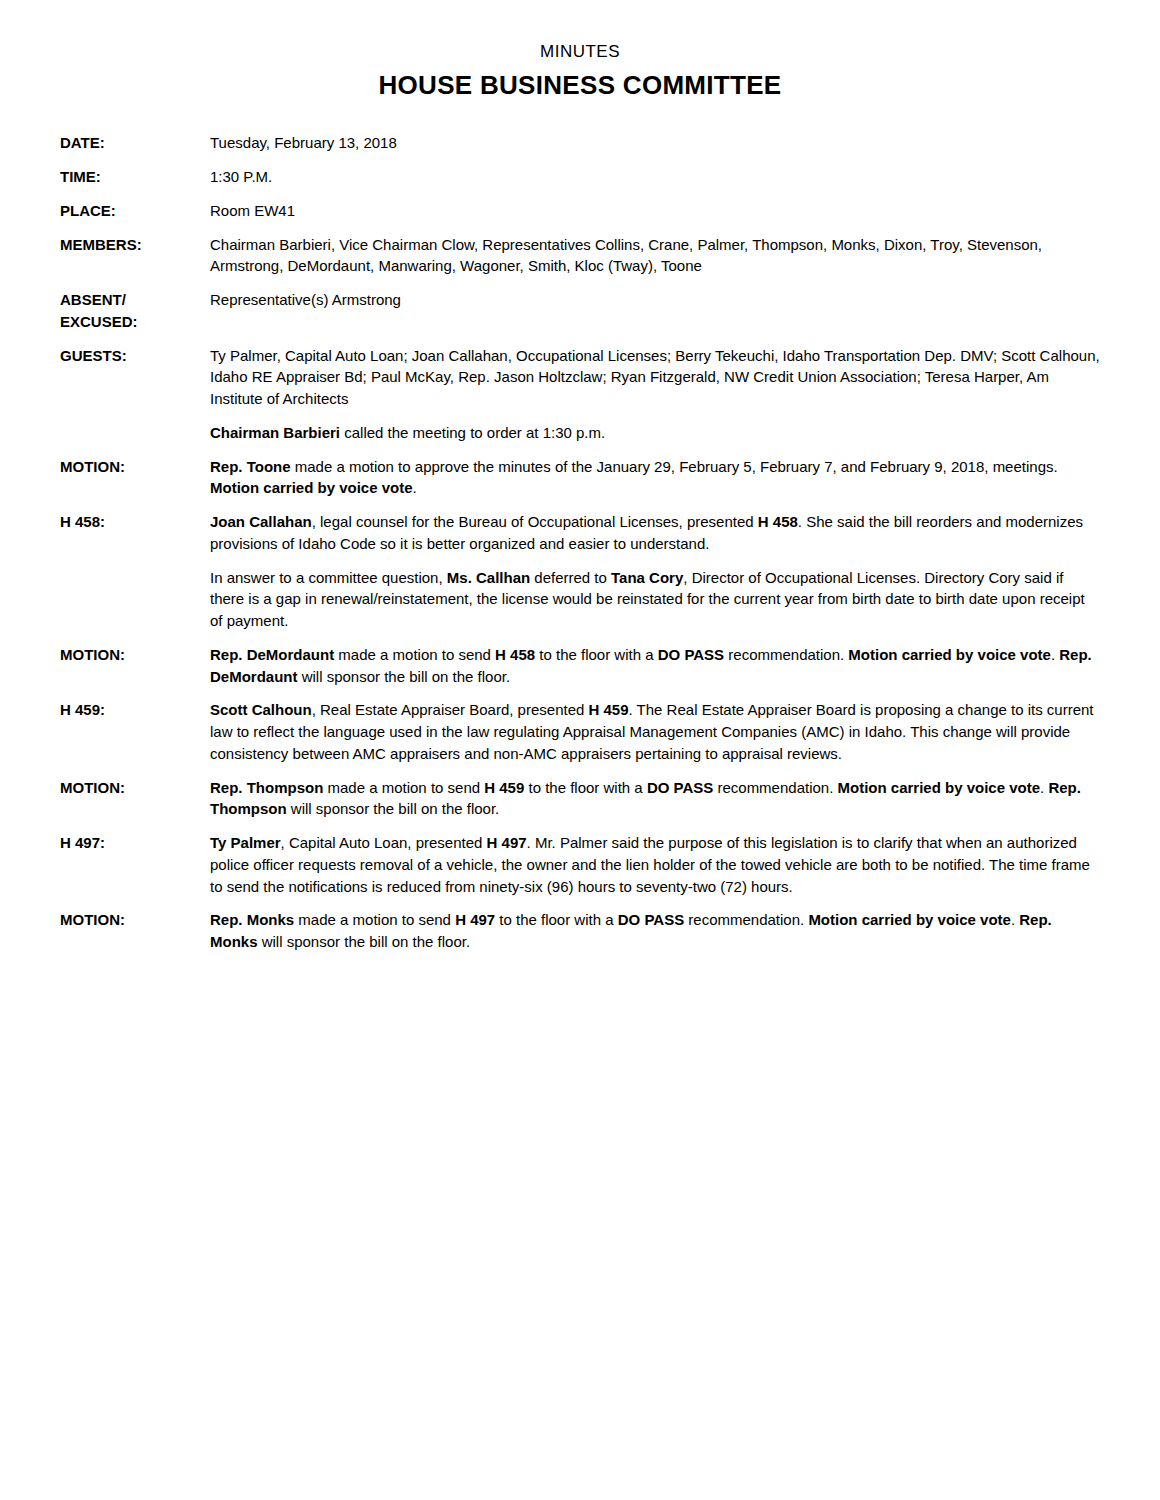MINUTES
HOUSE BUSINESS COMMITTEE
| DATE: | Tuesday, February 13, 2018 |
| TIME: | 1:30 P.M. |
| PLACE: | Room EW41 |
| MEMBERS: | Chairman Barbieri, Vice Chairman Clow, Representatives Collins, Crane, Palmer, Thompson, Monks, Dixon, Troy, Stevenson, Armstrong, DeMordaunt, Manwaring, Wagoner, Smith, Kloc (Tway), Toone |
| ABSENT/ EXCUSED: | Representative(s) Armstrong |
| GUESTS: | Ty Palmer, Capital Auto Loan; Joan Callahan, Occupational Licenses; Berry Tekeuchi, Idaho Transportation Dep. DMV; Scott Calhoun, Idaho RE Appraiser Bd; Paul McKay, Rep. Jason Holtzclaw; Ryan Fitzgerald, NW Credit Union Association; Teresa Harper, Am Institute of Architects Chairman Barbieri called the meeting to order at 1:30 p.m. |
| MOTION: | Rep. Toone made a motion to approve the minutes of the January 29, February 5, February 7, and February 9, 2018, meetings. Motion carried by voice vote . |
| H 458: | Joan Callahan , legal counsel for the Bureau of Occupational Licenses, presented H 458 . She said the bill reorders and modernizes provisions of Idaho Code so it is better organized and easier to understand. In answer to a committee question, Ms. Callhan deferred to Tana Cory , Director of Occupational Licenses. Directory Cory said if there is a gap in renewal/reinstatement, the license would be reinstated for the current year from birth date to birth date upon receipt of payment. |
| MOTION: | Rep. DeMordaunt made a motion to send H 458 to the floor with a DO PASS recommendation. Motion carried by voice vote . Rep. DeMordaunt will sponsor the bill on the floor. |
| H 459: | Scott Calhoun , Real Estate Appraiser Board, presented H 459 . The Real Estate Appraiser Board is proposing a change to its current law to reflect the language used in the law regulating Appraisal Management Companies (AMC) in Idaho. This change will provide consistency between AMC appraisers and non-AMC appraisers pertaining to appraisal reviews. |
| MOTION: | Rep. Thompson made a motion to send H 459 to the floor with a DO PASS recommendation. Motion carried by voice vote . Rep. Thompson will sponsor the bill on the floor. |
| H 497: | Ty Palmer , Capital Auto Loan, presented H 497 . Mr. Palmer said the purpose of this legislation is to clarify that when an authorized police officer requests removal of a vehicle, the owner and the lien holder of the towed vehicle are both to be notified. The time frame to send the notifications is reduced from ninety-six (96) hours to seventy-two (72) hours. |
| MOTION: | Rep. Monks made a motion to send H 497 to the floor with a DO PASS recommendation. Motion carried by voice vote . Rep. Monks will sponsor the bill on the floor. |